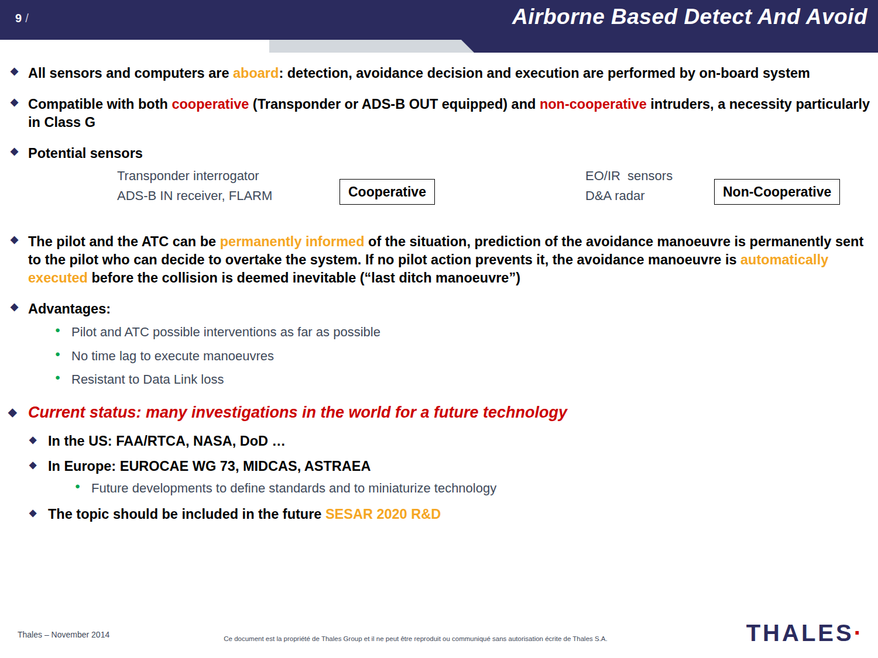9/
Airborne Based Detect And Avoid
All sensors and computers are aboard: detection, avoidance decision and execution are performed by on-board system
Compatible with both cooperative (Transponder or ADS-B OUT equipped) and non-cooperative intruders, a necessity particularly in Class G
Potential sensors
Transponder interrogator
ADS-B IN receiver, FLARM
Cooperative
EO/IR sensors
D&A radar
Non-Cooperative
The pilot and the ATC can be permanently informed of the situation, prediction of the avoidance manoeuvre is permanently sent to the pilot who can decide to overtake the system. If no pilot action prevents it, the avoidance manoeuvre is automatically executed before the collision is deemed inevitable (“last ditch manoeuvre”)
Advantages:
Pilot and ATC possible interventions as far as possible
No time lag to execute manoeuvres
Resistant to Data Link loss
Current status: many investigations in the world for a future technology
In the US: FAA/RTCA, NASA, DoD …
In Europe: EUROCAE WG 73, MIDCAS, ASTRAEA
Future developments to define standards and to miniaturize technology
The topic should be included in the future SESAR 2020 R&D
Thales – November 2014
Ce document est la propriété de Thales Group et il ne peut être reproduit ou communiqué sans autorisation écrite de Thales S.A.
THALES·